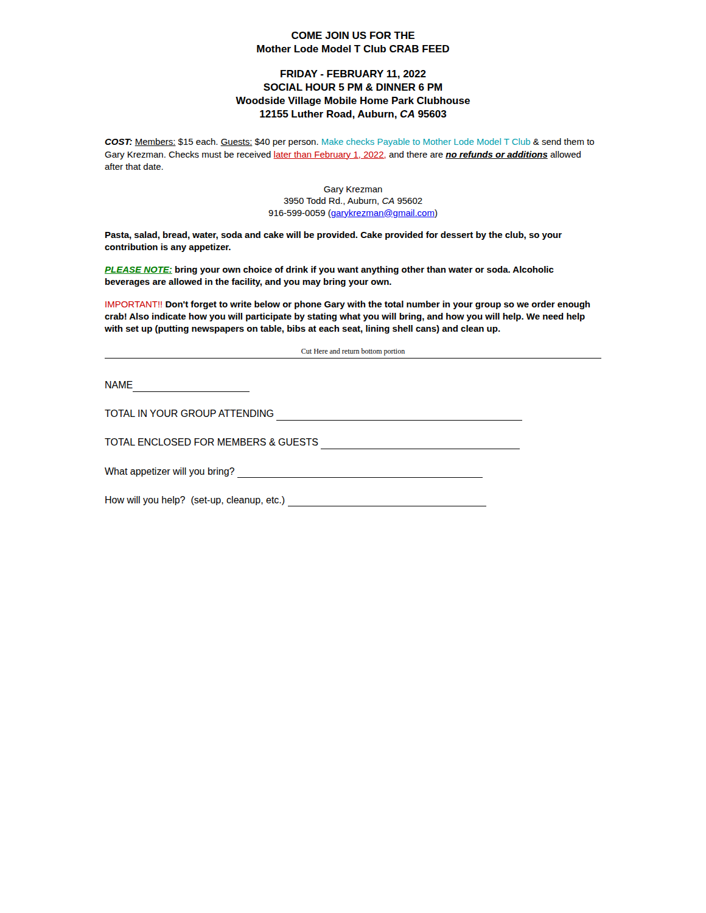COME JOIN US FOR THE
Mother Lode Model T Club CRAB FEED
FRIDAY - FEBRUARY 11, 2022
SOCIAL HOUR 5 PM & DINNER 6 PM
Woodside Village Mobile Home Park Clubhouse
12155 Luther Road, Auburn, CA 95603
COST: Members: $15 each. Guests: $40 per person. Make checks Payable to Mother Lode Model T Club & send them to Gary Krezman. Checks must be received later than February 1, 2022, and there are no refunds or additions allowed after that date.
Gary Krezman
3950 Todd Rd., Auburn, CA 95602
916-599-0059 (garykrezman@gmail.com)
Pasta, salad, bread, water, soda and cake will be provided. Cake provided for dessert by the club, so your contribution is any appetizer.
PLEASE NOTE: bring your own choice of drink if you want anything other than water or soda. Alcoholic beverages are allowed in the facility, and you may bring your own.
IMPORTANT!! Don't forget to write below or phone Gary with the total number in your group so we order enough crab! Also indicate how you will participate by stating what you will bring, and how you will help. We need help with set up (putting newspapers on table, bibs at each seat, lining shell cans) and clean up.
Cut Here and return bottom portion
NAME
TOTAL IN YOUR GROUP ATTENDING
TOTAL ENCLOSED FOR MEMBERS & GUESTS
What appetizer will you bring?
How will you help? (set-up, cleanup, etc.)